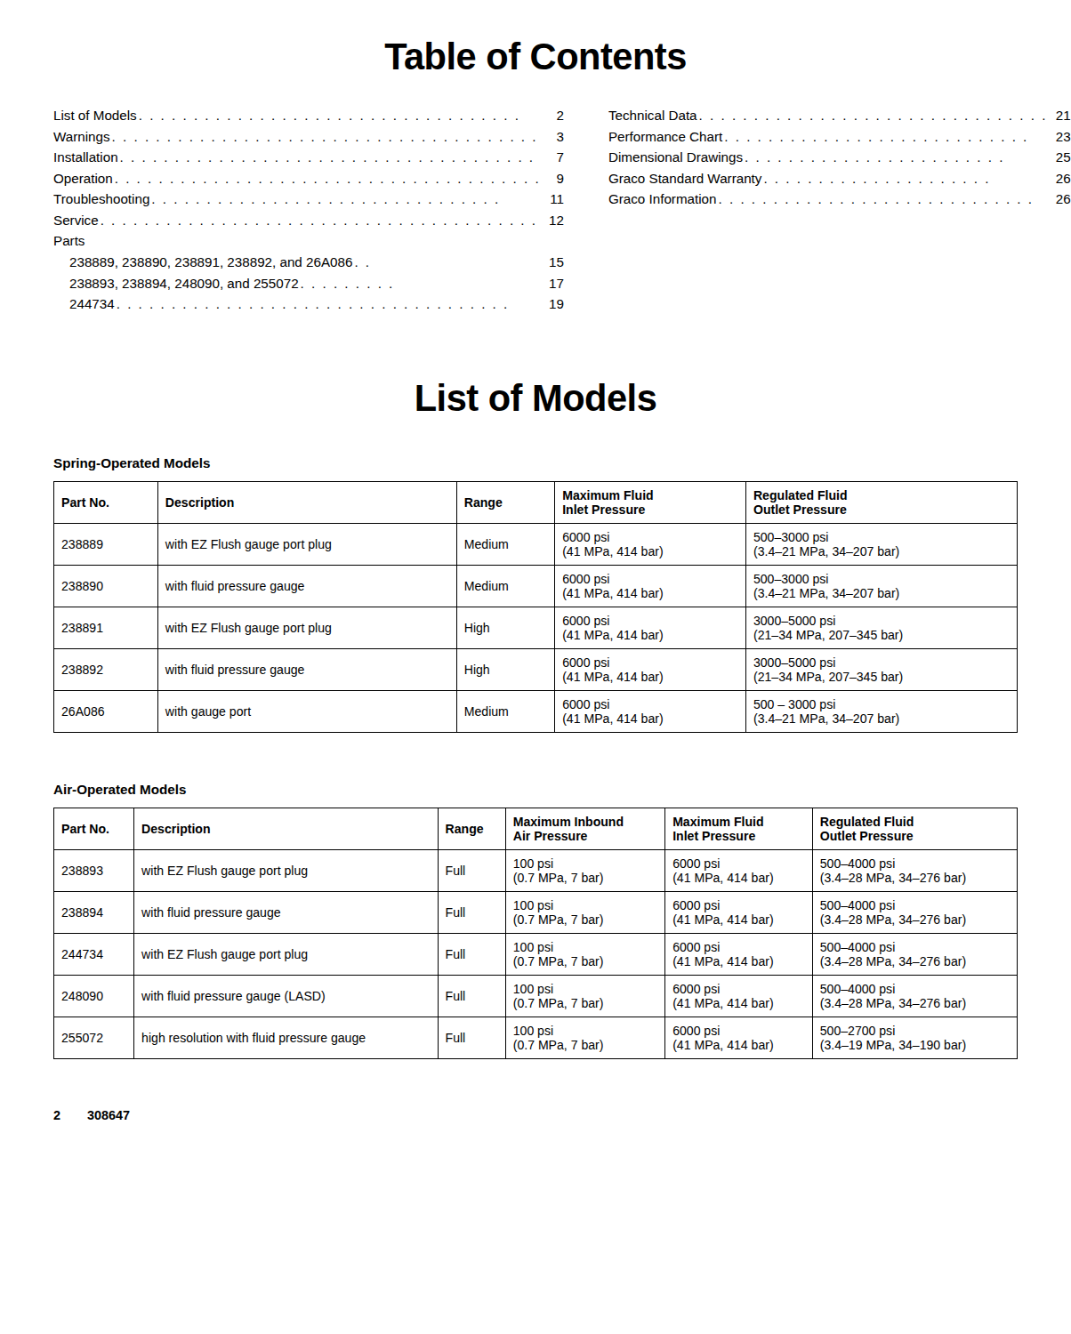Table of Contents
List of Models. . . . . . . . . . . . . . . . . . . . . . . . . . . . . . . . . . . 2
Warnings. . . . . . . . . . . . . . . . . . . . . . . . . . . . . . . . . . . . . . . 3
Installation. . . . . . . . . . . . . . . . . . . . . . . . . . . . . . . . . . . . . . 7
Operation. . . . . . . . . . . . . . . . . . . . . . . . . . . . . . . . . . . . . . . 9
Troubleshooting. . . . . . . . . . . . . . . . . . . . . . . . . . . . . . . . 11
Service. . . . . . . . . . . . . . . . . . . . . . . . . . . . . . . . . . . . . . . . 12
Parts
238889, 238890, 238891, 238892, and 26A086. . 15
238893, 238894, 248090, and 255072. . . . . . . . . 17
244734. . . . . . . . . . . . . . . . . . . . . . . . . . . . . . . . . . . . 19
Technical Data. . . . . . . . . . . . . . . . . . . . . . . . . . . . . . . . 21
Performance Chart. . . . . . . . . . . . . . . . . . . . . . . . . . . . 23
Dimensional Drawings. . . . . . . . . . . . . . . . . . . . . . . . 25
Graco Standard Warranty. . . . . . . . . . . . . . . . . . . . . 26
Graco Information. . . . . . . . . . . . . . . . . . . . . . . . . . . . . 26
List of Models
Spring-Operated Models
| Part No. | Description | Range | Maximum Fluid Inlet Pressure | Regulated Fluid Outlet Pressure |
| --- | --- | --- | --- | --- |
| 238889 | with EZ Flush gauge port plug | Medium | 6000 psi (41 MPa, 414 bar) | 500–3000 psi (3.4–21 MPa, 34–207 bar) |
| 238890 | with fluid pressure gauge | Medium | 6000 psi (41 MPa, 414 bar) | 500–3000 psi (3.4–21 MPa, 34–207 bar) |
| 238891 | with EZ Flush gauge port plug | High | 6000 psi (41 MPa, 414 bar) | 3000–5000 psi (21–34 MPa, 207–345 bar) |
| 238892 | with fluid pressure gauge | High | 6000 psi (41 MPa, 414 bar) | 3000–5000 psi (21–34 MPa, 207–345 bar) |
| 26A086 | with gauge port | Medium | 6000 psi (41 MPa, 414 bar) | 500 – 3000 psi (3.4–21 MPa, 34–207 bar) |
Air-Operated Models
| Part No. | Description | Range | Maximum Inbound Air Pressure | Maximum Fluid Inlet Pressure | Regulated Fluid Outlet Pressure |
| --- | --- | --- | --- | --- | --- |
| 238893 | with EZ Flush gauge port plug | Full | 100 psi (0.7 MPa, 7 bar) | 6000 psi (41 MPa, 414 bar) | 500–4000 psi (3.4–28 MPa, 34–276 bar) |
| 238894 | with fluid pressure gauge | Full | 100 psi (0.7 MPa, 7 bar) | 6000 psi (41 MPa, 414 bar) | 500–4000 psi (3.4–28 MPa, 34–276 bar) |
| 244734 | with EZ Flush gauge port plug | Full | 100 psi (0.7 MPa, 7 bar) | 6000 psi (41 MPa, 414 bar) | 500–4000 psi (3.4–28 MPa, 34–276 bar) |
| 248090 | with fluid pressure gauge (LASD) | Full | 100 psi (0.7 MPa, 7 bar) | 6000 psi (41 MPa, 414 bar) | 500–4000 psi (3.4–28 MPa, 34–276 bar) |
| 255072 | high resolution with fluid pressure gauge | Full | 100 psi (0.7 MPa, 7 bar) | 6000 psi (41 MPa, 414 bar) | 500–2700 psi (3.4–19 MPa, 34–190 bar) |
2308647